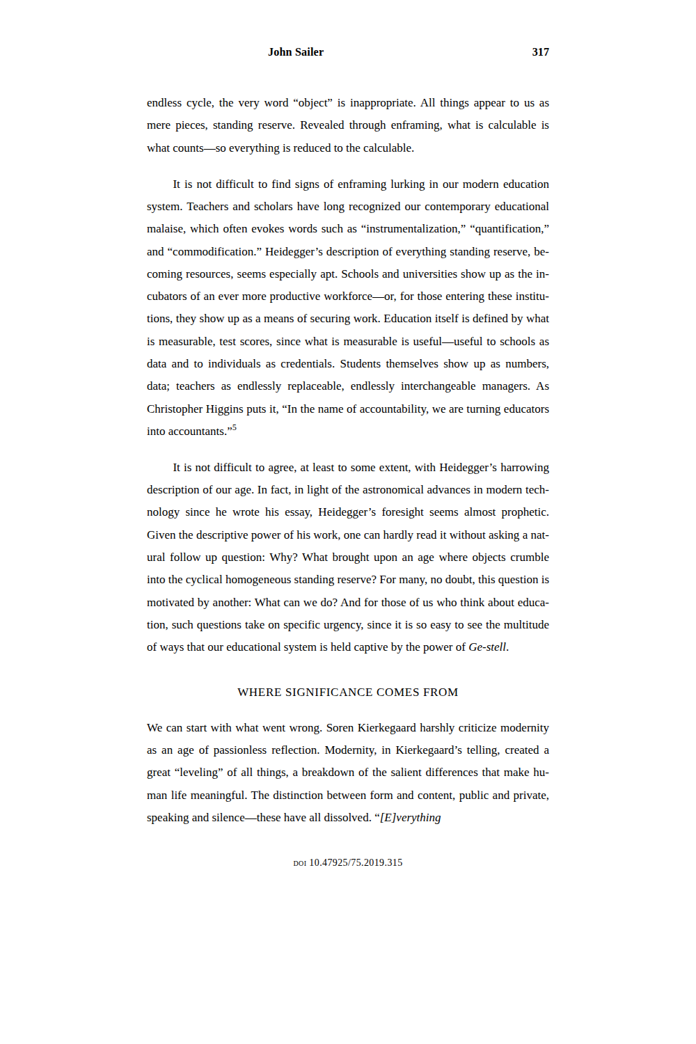317 John Sailer 317
endless cycle, the very word “object” is inappropriate. All things appear to us as mere pieces, standing reserve. Revealed through enframing, what is calculable is what counts—so everything is reduced to the calculable.
It is not difficult to find signs of enframing lurking in our modern education system. Teachers and scholars have long recognized our contemporary educational malaise, which often evokes words such as “instrumentalization,” “quantification,” and “commodification.” Heidegger’s description of everything standing reserve, becoming resources, seems especially apt. Schools and universities show up as the incubators of an ever more productive workforce—or, for those entering these institutions, they show up as a means of securing work. Education itself is defined by what is measurable, test scores, since what is measurable is useful—useful to schools as data and to individuals as credentials. Students themselves show up as numbers, data; teachers as endlessly replaceable, endlessly interchangeable managers. As Christopher Higgins puts it, “In the name of accountability, we are turning educators into accountants.”5
It is not difficult to agree, at least to some extent, with Heidegger’s harrowing description of our age. In fact, in light of the astronomical advances in modern technology since he wrote his essay, Heidegger’s foresight seems almost prophetic. Given the descriptive power of his work, one can hardly read it without asking a natural follow up question: Why? What brought upon an age where objects crumble into the cyclical homogeneous standing reserve? For many, no doubt, this question is motivated by another: What can we do? And for those of us who think about education, such questions take on specific urgency, since it is so easy to see the multitude of ways that our educational system is held captive by the power of Ge-stell.
Where Significance Comes From
We can start with what went wrong. Soren Kierkegaard harshly criticize modernity as an age of passionless reflection. Modernity, in Kierkegaard’s telling, created a great “leveling” of all things, a breakdown of the salient differences that make human life meaningful. The distinction between form and content, public and private, speaking and silence—these have all dissolved. “[E]verything
doi 10.47925/75.2019.315